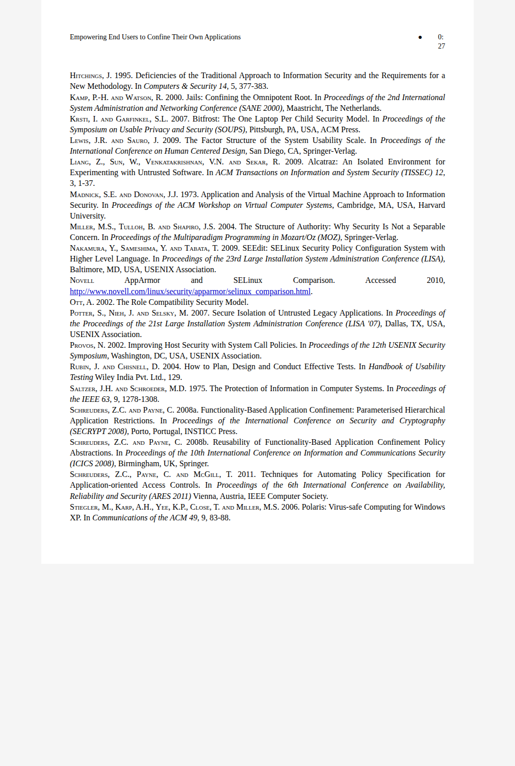Empowering End Users to Confine Their Own Applications ● 0:
27
Hitchings, J. 1995. Deficiencies of the Traditional Approach to Information Security and the Requirements for a New Methodology. In Computers & Security 14, 5, 377-383.
Kamp, P.-H. and Watson, R. 2000. Jails: Confining the Omnipotent Root. In Proceedings of the 2nd International System Administration and Networking Conference (SANE 2000), Maastricht, The Netherlands.
Krsti, I. and Garfinkel, S.L. 2007. Bitfrost: The One Laptop Per Child Security Model. In Proceedings of the Symposium on Usable Privacy and Security (SOUPS), Pittsburgh, PA, USA, ACM Press.
Lewis, J.R. and Sauro, J. 2009. The Factor Structure of the System Usability Scale. In Proceedings of the International Conference on Human Centered Design, San Diego, CA, Springer-Verlag.
Liang, Z., Sun, W., Venkatakrishnan, V.N. and Sekar, R. 2009. Alcatraz: An Isolated Environment for Experimenting with Untrusted Software. In ACM Transactions on Information and System Security (TISSEC) 12, 3, 1-37.
Madnick, S.E. and Donovan, J.J. 1973. Application and Analysis of the Virtual Machine Approach to Information Security. In Proceedings of the ACM Workshop on Virtual Computer Systems, Cambridge, MA, USA, Harvard University.
Miller, M.S., Tulloh, B. and Shapiro, J.S. 2004. The Structure of Authority: Why Security Is Not a Separable Concern. In Proceedings of the Multiparadigm Programming in Mozart/Oz (MOZ), Springer-Verlag.
Nakamura, Y., Sameshima, Y. and Tabata, T. 2009. SEEdit: SELinux Security Policy Configuration System with Higher Level Language. In Proceedings of the 23rd Large Installation System Administration Conference (LISA), Baltimore, MD, USA, USENIX Association.
Novell AppArmor and SELinux Comparison. Accessed 2010, http://www.novell.com/linux/security/apparmor/selinux_comparison.html.
Ott, A. 2002. The Role Compatibility Security Model.
Potter, S., Nieh, J. and Selsky, M. 2007. Secure Isolation of Untrusted Legacy Applications. In Proceedings of the Proceedings of the 21st Large Installation System Administration Conference (LISA '07), Dallas, TX, USA, USENIX Association.
Provos, N. 2002. Improving Host Security with System Call Policies. In Proceedings of the 12th USENIX Security Symposium, Washington, DC, USA, USENIX Association.
Rubin, J. and Chisnell, D. 2004. How to Plan, Design and Conduct Effective Tests. In Handbook of Usability Testing Wiley India Pvt. Ltd., 129.
Saltzer, J.H. and Schroeder, M.D. 1975. The Protection of Information in Computer Systems. In Proceedings of the IEEE 63, 9, 1278-1308.
Schreuders, Z.C. and Payne, C. 2008a. Functionality-Based Application Confinement: Parameterised Hierarchical Application Restrictions. In Proceedings of the International Conference on Security and Cryptography (SECRYPT 2008), Porto, Portugal, INSTICC Press.
Schreuders, Z.C. and Payne, C. 2008b. Reusability of Functionality-Based Application Confinement Policy Abstractions. In Proceedings of the 10th International Conference on Information and Communications Security (ICICS 2008), Birmingham, UK, Springer.
Schreuders, Z.C., Payne, C. and McGill, T. 2011. Techniques for Automating Policy Specification for Application-oriented Access Controls. In Proceedings of the 6th International Conference on Availability, Reliability and Security (ARES 2011) Vienna, Austria, IEEE Computer Society.
Stiegler, M., Karp, A.H., Yee, K.P., Close, T. and Miller, M.S. 2006. Polaris: Virus-safe Computing for Windows XP. In Communications of the ACM 49, 9, 83-88.